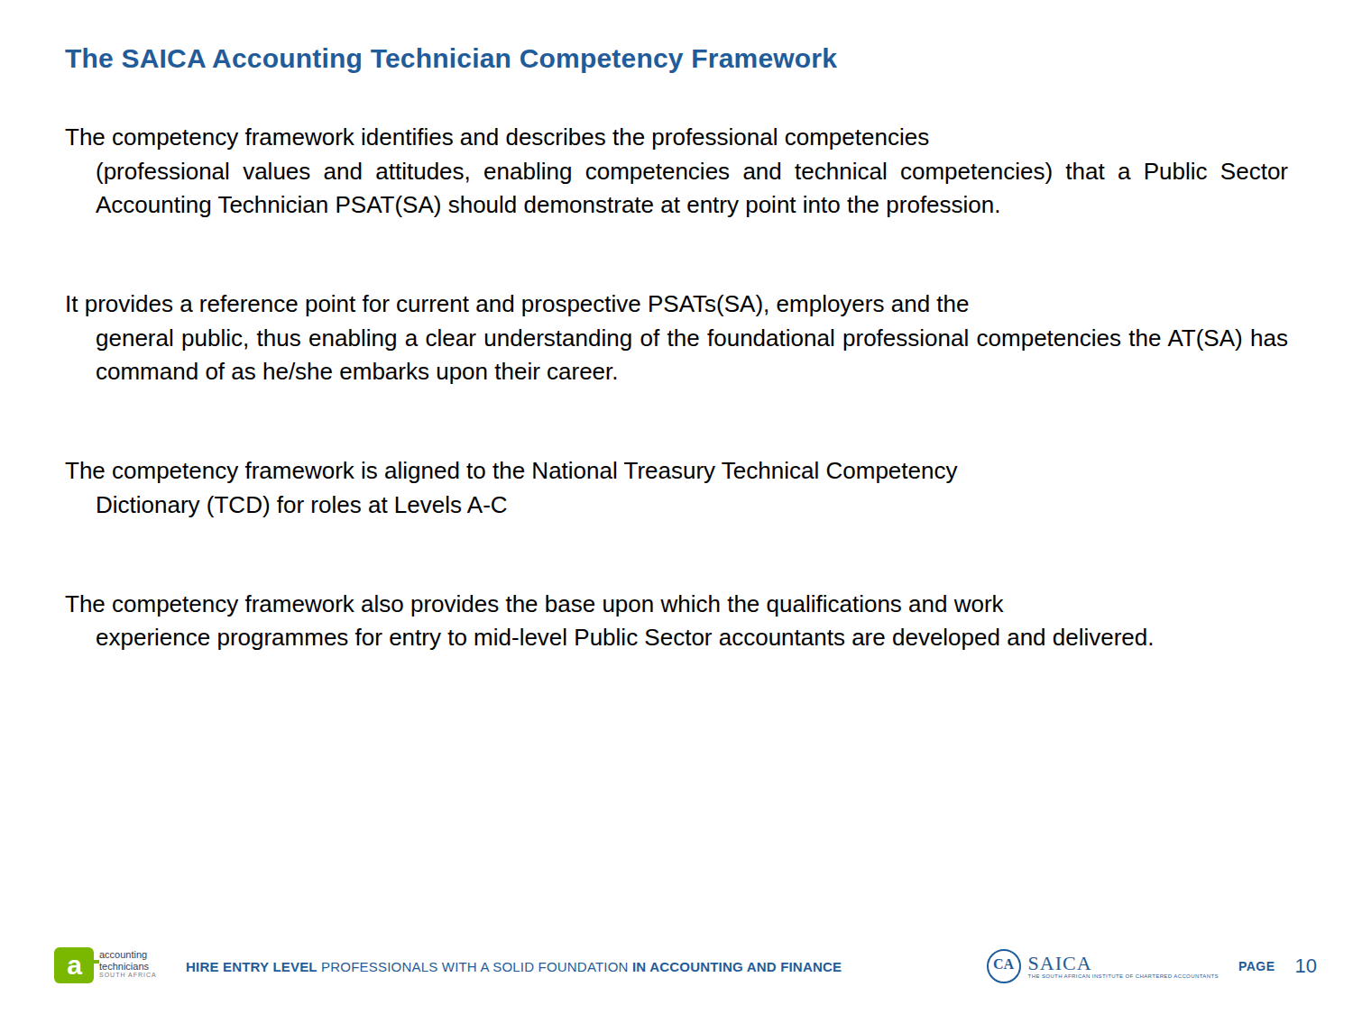The SAICA Accounting Technician Competency Framework
The competency framework identifies and describes the professional competencies (professional values and attitudes, enabling competencies and technical competencies) that a Public Sector Accounting Technician PSAT(SA) should demonstrate at entry point into the profession.
It provides a reference point for current and prospective PSATs(SA), employers and the general public, thus enabling a clear understanding of the foundational professional competencies the AT(SA) has command of as he/she embarks upon their career.
The competency framework is aligned to the National Treasury Technical Competency Dictionary (TCD) for roles at Levels A-C
The competency framework also provides the base upon which the qualifications and work experience programmes for entry to mid-level Public Sector accountants are developed and delivered.
a accounting technicians SOUTH AFRICA HIRE ENTRY LEVEL PROFESSIONALS WITH A SOLID FOUNDATION IN ACCOUNTING AND FINANCE
CA SAICA THE SOUTH AFRICAN INSTITUTE OF CHARTERED ACCOUNTANTS PAGE 10